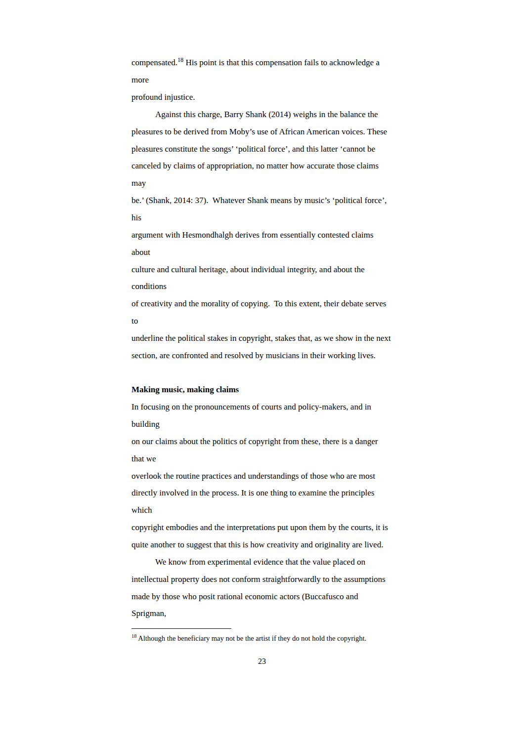compensated.18 His point is that this compensation fails to acknowledge a more
profound injustice.
Against this charge, Barry Shank (2014) weighs in the balance the
pleasures to be derived from Moby’s use of African American voices. These
pleasures constitute the songs’ ‘political force’, and this latter ‘cannot be
canceled by claims of appropriation, no matter how accurate those claims may
be.’ (Shank, 2014: 37). Whatever Shank means by music’s ‘political force’, his
argument with Hesmondhalgh derives from essentially contested claims about
culture and cultural heritage, about individual integrity, and about the conditions
of creativity and the morality of copying. To this extent, their debate serves to
underline the political stakes in copyright, stakes that, as we show in the next
section, are confronted and resolved by musicians in their working lives.
Making music, making claims
In focusing on the pronouncements of courts and policy-makers, and in building
on our claims about the politics of copyright from these, there is a danger that we
overlook the routine practices and understandings of those who are most
directly involved in the process. It is one thing to examine the principles which
copyright embodies and the interpretations put upon them by the courts, it is
quite another to suggest that this is how creativity and originality are lived.
We know from experimental evidence that the value placed on
intellectual property does not conform straightforwardly to the assumptions
made by those who posit rational economic actors (Buccafusco and Sprigman,
18 Although the beneficiary may not be the artist if they do not hold the copyright.
23